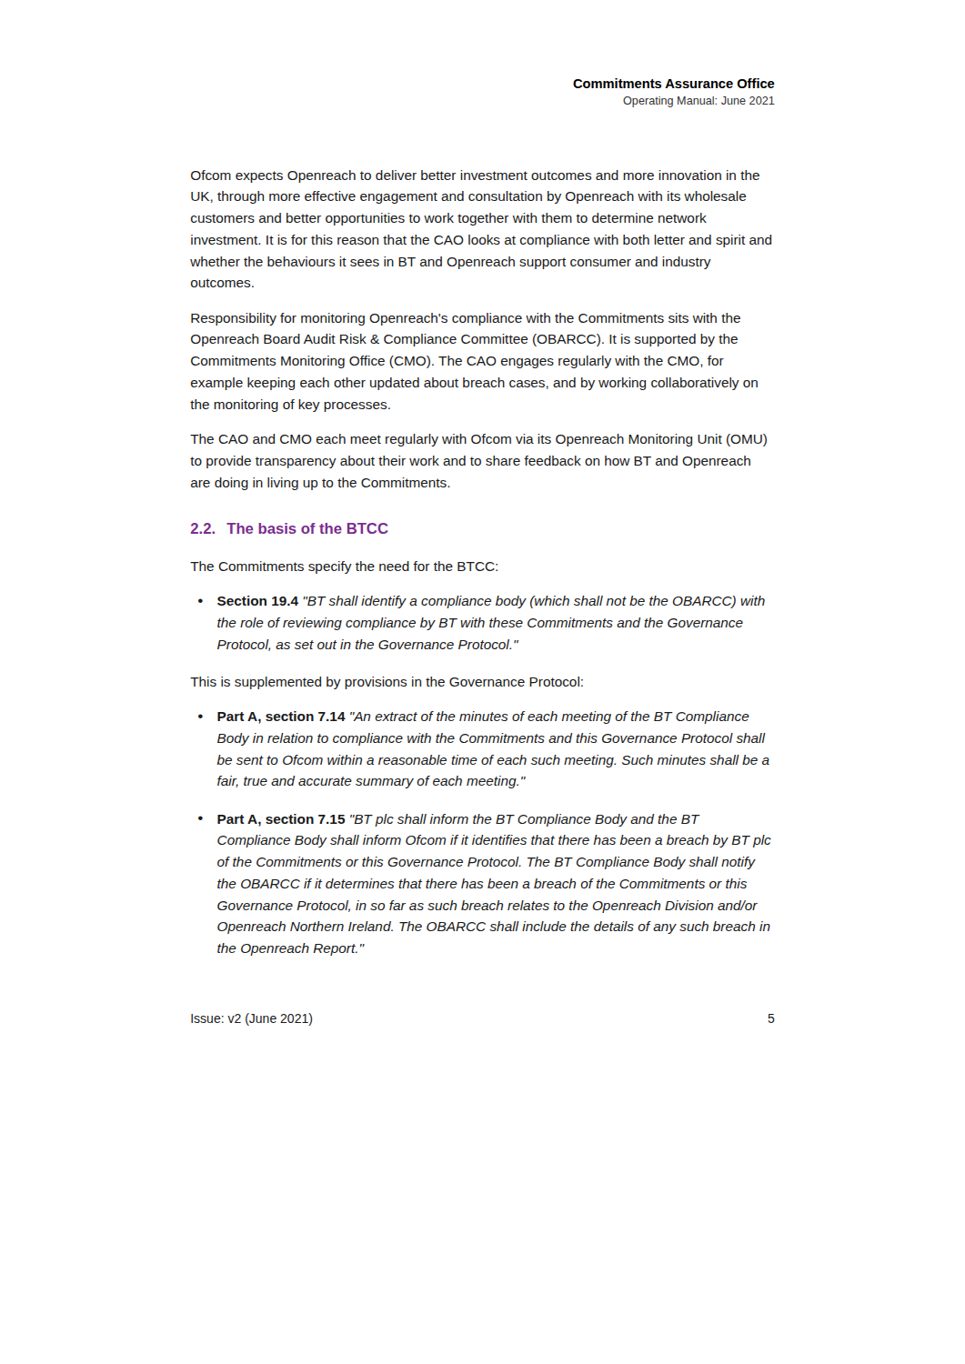Commitments Assurance Office
Operating Manual: June 2021
Ofcom expects Openreach to deliver better investment outcomes and more innovation in the UK, through more effective engagement and consultation by Openreach with its wholesale customers and better opportunities to work together with them to determine network investment. It is for this reason that the CAO looks at compliance with both letter and spirit and whether the behaviours it sees in BT and Openreach support consumer and industry outcomes.
Responsibility for monitoring Openreach's compliance with the Commitments sits with the Openreach Board Audit Risk & Compliance Committee (OBARCC). It is supported by the Commitments Monitoring Office (CMO). The CAO engages regularly with the CMO, for example keeping each other updated about breach cases, and by working collaboratively on the monitoring of key processes.
The CAO and CMO each meet regularly with Ofcom via its Openreach Monitoring Unit (OMU) to provide transparency about their work and to share feedback on how BT and Openreach are doing in living up to the Commitments.
2.2. The basis of the BTCC
The Commitments specify the need for the BTCC:
Section 19.4 "BT shall identify a compliance body (which shall not be the OBARCC) with the role of reviewing compliance by BT with these Commitments and the Governance Protocol, as set out in the Governance Protocol."
This is supplemented by provisions in the Governance Protocol:
Part A, section 7.14 "An extract of the minutes of each meeting of the BT Compliance Body in relation to compliance with the Commitments and this Governance Protocol shall be sent to Ofcom within a reasonable time of each such meeting. Such minutes shall be a fair, true and accurate summary of each meeting."
Part A, section 7.15 "BT plc shall inform the BT Compliance Body and the BT Compliance Body shall inform Ofcom if it identifies that there has been a breach by BT plc of the Commitments or this Governance Protocol. The BT Compliance Body shall notify the OBARCC if it determines that there has been a breach of the Commitments or this Governance Protocol, in so far as such breach relates to the Openreach Division and/or Openreach Northern Ireland. The OBARCC shall include the details of any such breach in the Openreach Report."
Issue: v2 (June 2021) 5